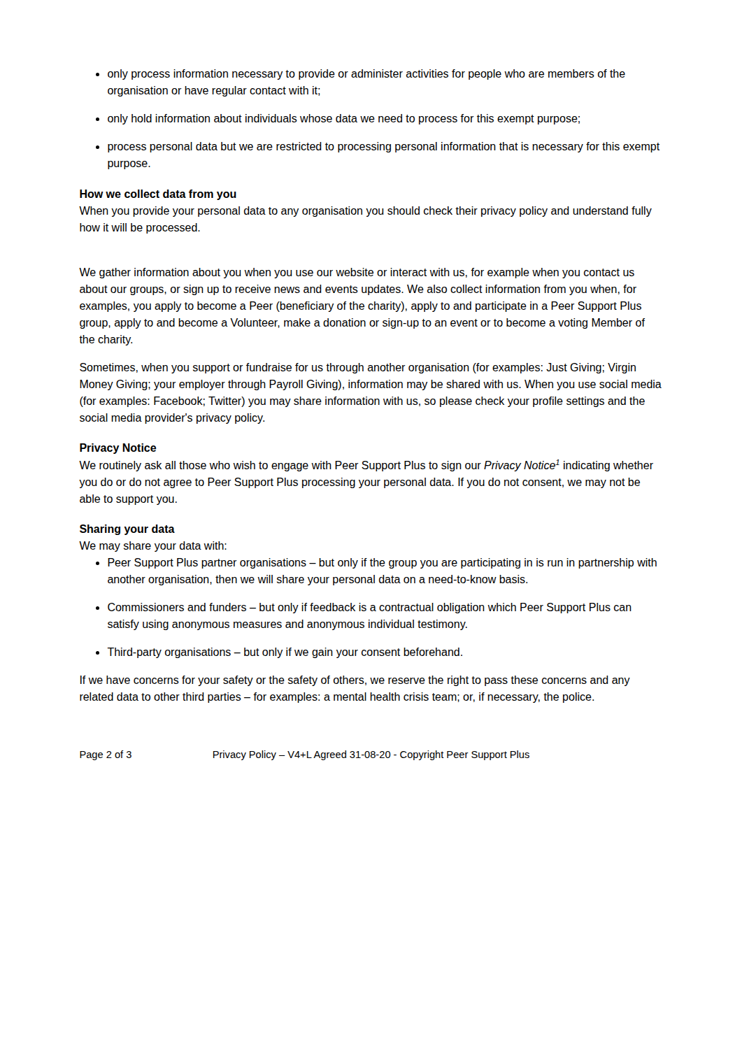only process information necessary to provide or administer activities for people who are members of the organisation or have regular contact with it;
only hold information about individuals whose data we need to process for this exempt purpose;
process personal data but we are restricted to processing personal information that is necessary for this exempt purpose.
How we collect data from you
When you provide your personal data to any organisation you should check their privacy policy and understand fully how it will be processed.
We gather information about you when you use our website or interact with us, for example when you contact us about our groups, or sign up to receive news and events updates. We also collect information from you when, for examples, you apply to become a Peer (beneficiary of the charity), apply to and participate in a Peer Support Plus group, apply to and become a Volunteer, make a donation or sign-up to an event or to become a voting Member of the charity.
Sometimes, when you support or fundraise for us through another organisation (for examples: Just Giving; Virgin Money Giving; your employer through Payroll Giving), information may be shared with us. When you use social media (for examples: Facebook; Twitter) you may share information with us, so please check your profile settings and the social media provider's privacy policy.
Privacy Notice
We routinely ask all those who wish to engage with Peer Support Plus to sign our Privacy Notice1 indicating whether you do or do not agree to Peer Support Plus processing your personal data. If you do not consent, we may not be able to support you.
Sharing your data
We may share your data with:
Peer Support Plus partner organisations – but only if the group you are participating in is run in partnership with another organisation, then we will share your personal data on a need-to-know basis.
Commissioners and funders – but only if feedback is a contractual obligation which Peer Support Plus can satisfy using anonymous measures and anonymous individual testimony.
Third-party organisations – but only if we gain your consent beforehand.
If we have concerns for your safety or the safety of others, we reserve the right to pass these concerns and any related data to other third parties – for examples: a mental health crisis team; or, if necessary, the police.
Page 2 of 3
Privacy Policy – V4+L Agreed 31-08-20 - Copyright Peer Support Plus